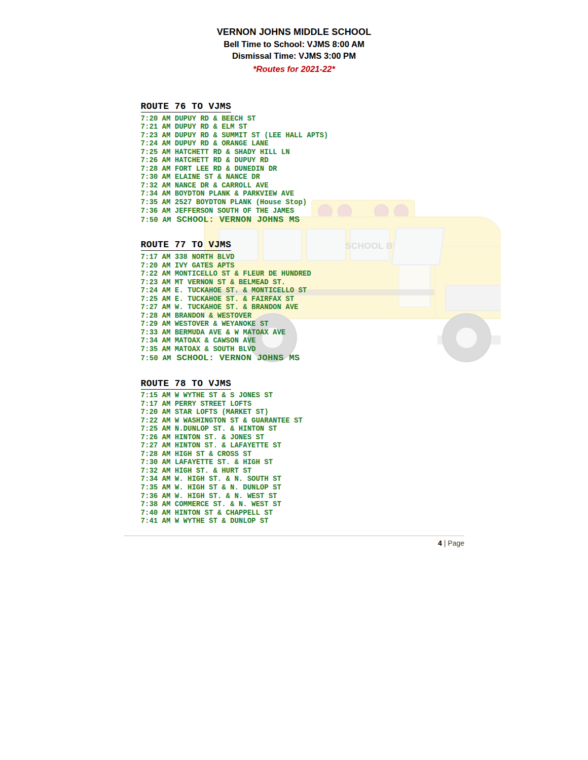SCHOOL BUS
VERNON JOHNS MIDDLE SCHOOL
Bell Time to School: VJMS 8:00 AM
Dismissal Time: VJMS 3:00 PM
*Routes for 2021-22*
ROUTE 76 TO VJMS
7:20 AM DUPUY RD & BEECH ST
7:21 AM DUPUY RD & ELM ST
7:23 AM DUPUY RD & SUMMIT ST (LEE HALL APTS)
7:24 AM DUPUY RD & ORANGE LANE
7:25 AM HATCHETT RD & SHADY HILL LN
7:26 AM HATCHETT RD & DUPUY RD
7:28 AM FORT LEE RD & DUNEDIN DR
7:30 AM ELAINE ST & NANCE DR
7:32 AM NANCE DR & CARROLL AVE
7:34 AM BOYDTON PLANK & PARKVIEW AVE
7:35 AM 2527 BOYDTON PLANK (House Stop)
7:36 AM JEFFERSON SOUTH OF THE JAMES
7:50 AM SCHOOL: VERNON JOHNS MS
ROUTE 77 TO VJMS
7:17 AM 338 NORTH BLVD
7:20 AM IVY GATES APTS
7:22 AM MONTICELLO ST & FLEUR DE HUNDRED
7:23 AM MT VERNON ST & BELMEAD ST.
7:24 AM E. TUCKAHOE ST. & MONTICELLO ST
7:25 AM E. TUCKAHOE ST. & FAIRFAX ST
7:27 AM W. TUCKAHOE ST. & BRANDON AVE
7:28 AM BRANDON & WESTOVER
7:29 AM WESTOVER & WEYANOKE ST
7:33 AM BERMUDA AVE & W MATOAX AVE
7:34 AM MATOAX & CAWSON AVE
7:35 AM MATOAX & SOUTH BLVD
7:50 AM SCHOOL: VERNON JOHNS MS
ROUTE 78 TO VJMS
7:15 AM W WYTHE ST & S JONES ST
7:17 AM PERRY STREET LOFTS
7:20 AM STAR LOFTS (MARKET ST)
7:22 AM W WASHINGTON ST & GUARANTEE ST
7:25 AM N.DUNLOP ST. & HINTON ST
7:26 AM HINTON ST. & JONES ST
7:27 AM HINTON ST. & LAFAYETTE ST
7:28 AM HIGH ST & CROSS ST
7:30 AM LAFAYETTE ST. & HIGH ST
7:32 AM HIGH ST. & HURT ST
7:34 AM W. HIGH ST. & N. SOUTH ST
7:35 AM W. HIGH ST & N. DUNLOP ST
7:36 AM W. HIGH ST. & N. WEST ST
7:38 AM COMMERCE ST. & N. WEST ST
7:40 AM HINTON ST & CHAPPELL ST
7:41 AM W WYTHE ST & DUNLOP ST
4 | Page